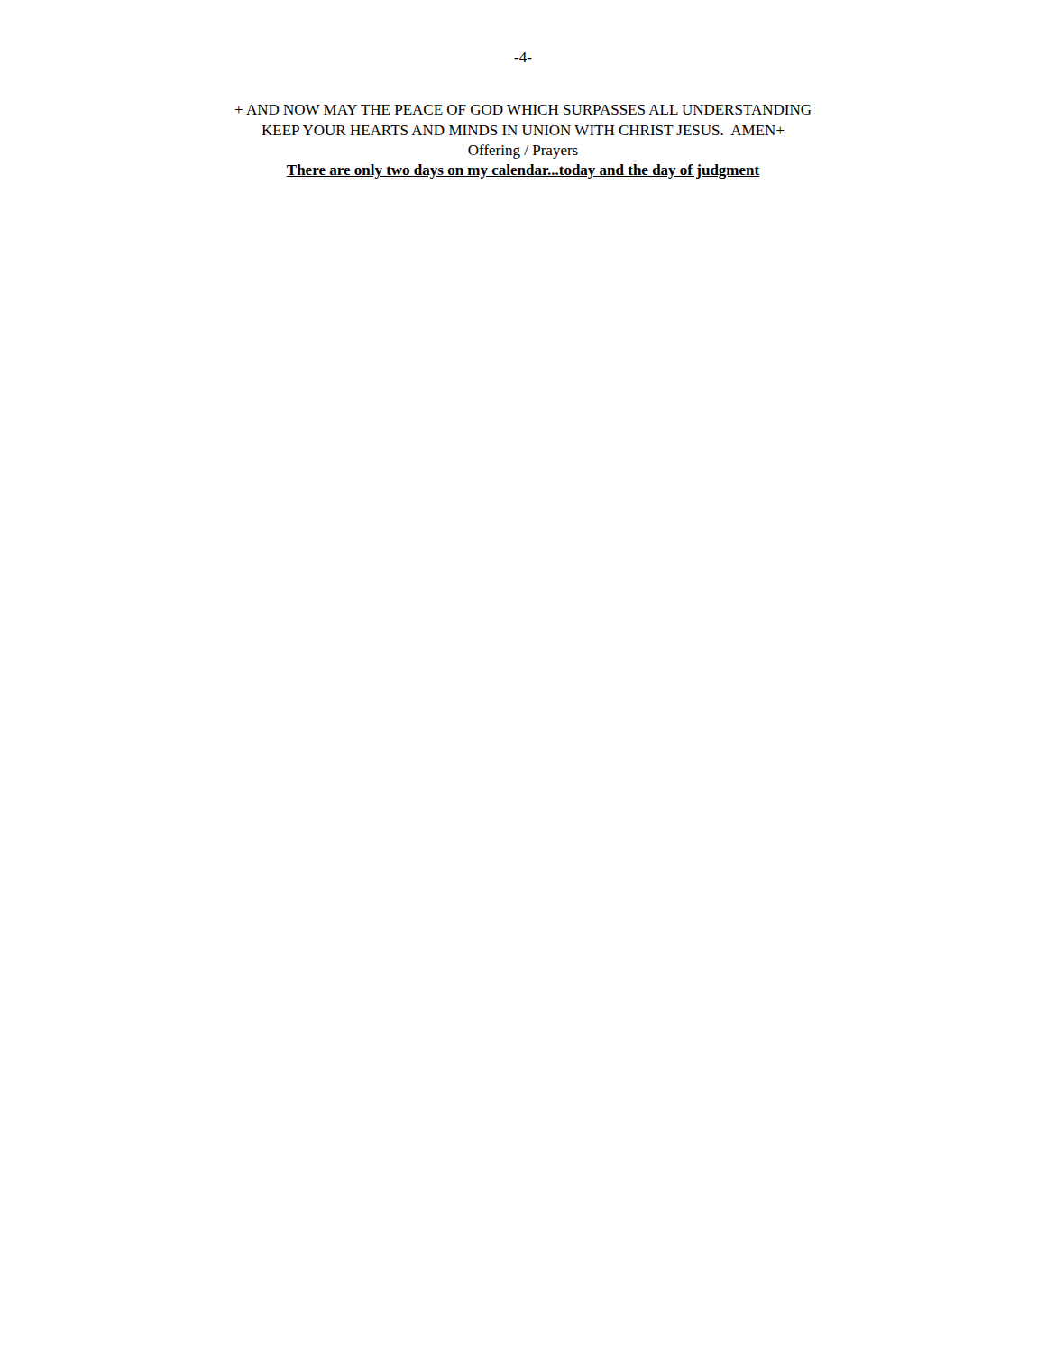-4-
+ And now may the peace of God which surpasses all understanding keep your hearts and minds in union with Christ Jesus. Amen+
Offering / Prayers
There are only two days on my calendar...today and the day of judgment